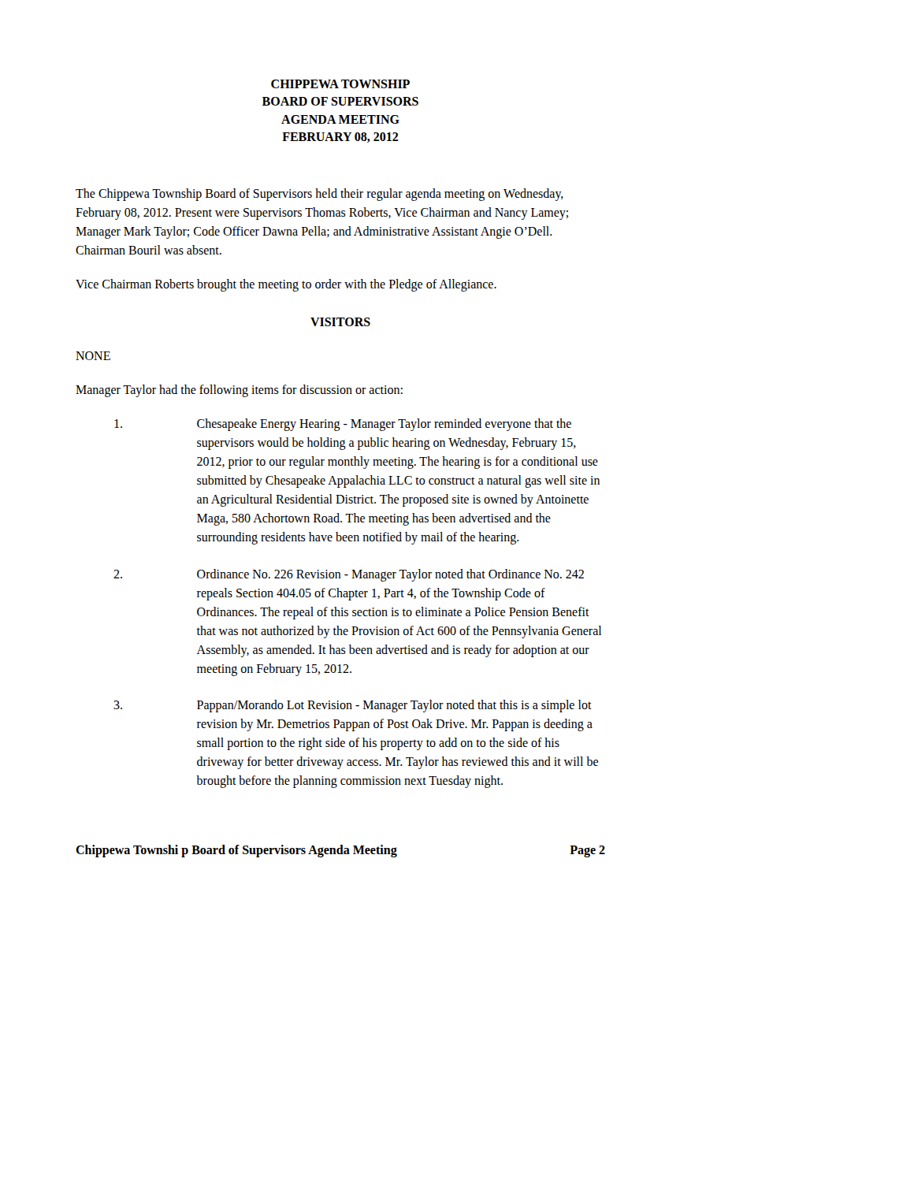CHIPPEWA TOWNSHIP
BOARD OF SUPERVISORS
AGENDA MEETING
FEBRUARY 08, 2012
The Chippewa Township Board of Supervisors held their regular agenda meeting on Wednesday, February 08, 2012. Present were Supervisors Thomas Roberts, Vice Chairman and Nancy Lamey; Manager Mark Taylor; Code Officer Dawna Pella; and Administrative Assistant Angie O’Dell. Chairman Bouril was absent.
Vice Chairman Roberts brought the meeting to order with the Pledge of Allegiance.
VISITORS
NONE
Manager Taylor had the following items for discussion or action:
Chesapeake Energy Hearing - Manager Taylor reminded everyone that the supervisors would be holding a public hearing on Wednesday, February 15, 2012, prior to our regular monthly meeting. The hearing is for a conditional use submitted by Chesapeake Appalachia LLC to construct a natural gas well site in an Agricultural Residential District. The proposed site is owned by Antoinette Maga, 580 Achortown Road. The meeting has been advertised and the surrounding residents have been notified by mail of the hearing.
Ordinance No. 226 Revision - Manager Taylor noted that Ordinance No. 242 repeals Section 404.05 of Chapter 1, Part 4, of the Township Code of Ordinances. The repeal of this section is to eliminate a Police Pension Benefit that was not authorized by the Provision of Act 600 of the Pennsylvania General Assembly, as amended. It has been advertised and is ready for adoption at our meeting on February 15, 2012.
Pappan/Morando Lot Revision - Manager Taylor noted that this is a simple lot revision by Mr. Demetrios Pappan of Post Oak Drive. Mr. Pappan is deeding a small portion to the right side of his property to add on to the side of his driveway for better driveway access. Mr. Taylor has reviewed this and it will be brought before the planning commission next Tuesday night.
Chippewa Townshi p Board of Supervisors Agenda Meeting Page 2